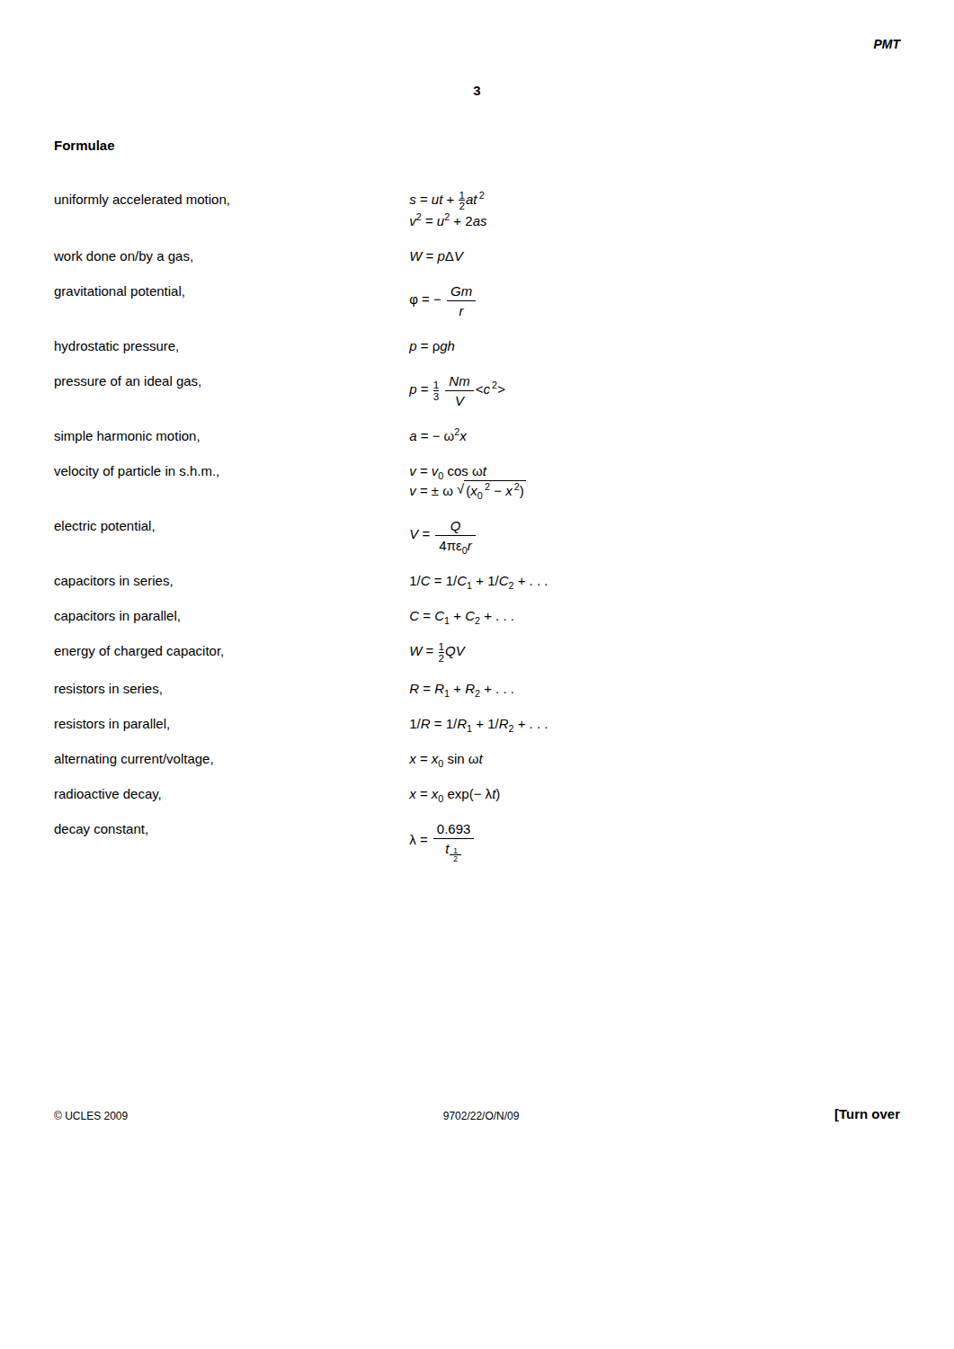PMT
3
Formulae
| uniformly accelerated motion, | s = ut + 1 2 at 2 v 2 = u 2 + 2 as |
| work done on/by a gas, | W = p Δ V |
| gravitational potential, | φ = − Gm r |
| hydrostatic pressure, | p = ρ gh |
| pressure of an ideal gas, | p = 1 3 Nm V < c 2 > |
| simple harmonic motion, | a = − ω 2 x |
| velocity of particle in s.h.m., | v = v 0 cos ω t v = ± ω ( x 0 2 − x 2 ) |
| electric potential, | V = Q 4πε 0 r |
| capacitors in series, | 1/ C = 1/ C 1 + 1/ C 2 + . . . |
| capacitors in parallel, | C = C 1 + C 2 + . . . |
| energy of charged capacitor, | W = 1 2 QV |
| resistors in series, | R = R 1 + R 2 + . . . |
| resistors in parallel, | 1/ R = 1/ R 1 + 1/ R 2 + . . . |
| alternating current/voltage, | x = x 0 sin ω t |
| radioactive decay, | x = x 0 exp(− λ t ) |
| decay constant, | λ = 0.693 t 1 2 |
© UCLES 2009
9702/22/O/N/09
[Turn over